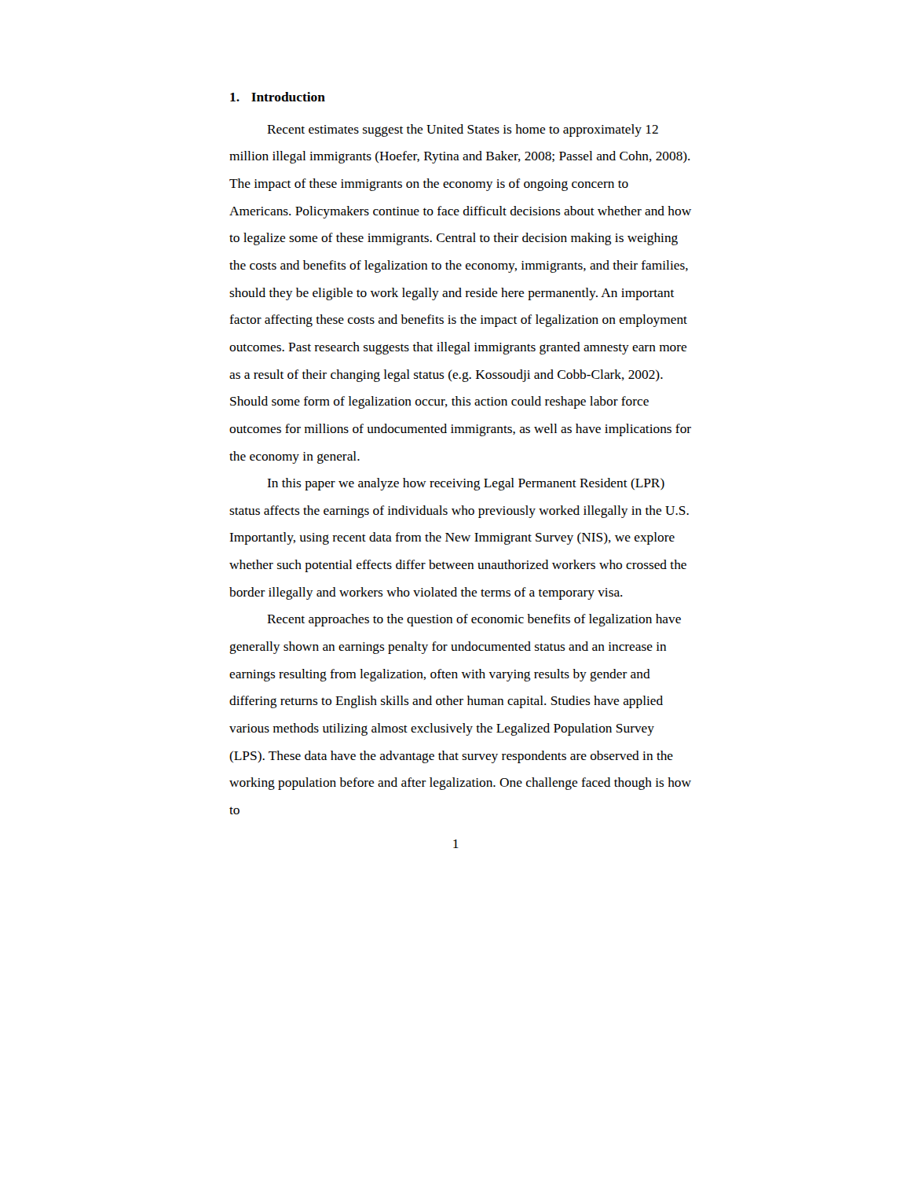1. Introduction
Recent estimates suggest the United States is home to approximately 12 million illegal immigrants (Hoefer, Rytina and Baker, 2008; Passel and Cohn, 2008). The impact of these immigrants on the economy is of ongoing concern to Americans. Policymakers continue to face difficult decisions about whether and how to legalize some of these immigrants. Central to their decision making is weighing the costs and benefits of legalization to the economy, immigrants, and their families, should they be eligible to work legally and reside here permanently. An important factor affecting these costs and benefits is the impact of legalization on employment outcomes. Past research suggests that illegal immigrants granted amnesty earn more as a result of their changing legal status (e.g. Kossoudji and Cobb-Clark, 2002). Should some form of legalization occur, this action could reshape labor force outcomes for millions of undocumented immigrants, as well as have implications for the economy in general.
In this paper we analyze how receiving Legal Permanent Resident (LPR) status affects the earnings of individuals who previously worked illegally in the U.S. Importantly, using recent data from the New Immigrant Survey (NIS), we explore whether such potential effects differ between unauthorized workers who crossed the border illegally and workers who violated the terms of a temporary visa.
Recent approaches to the question of economic benefits of legalization have generally shown an earnings penalty for undocumented status and an increase in earnings resulting from legalization, often with varying results by gender and differing returns to English skills and other human capital. Studies have applied various methods utilizing almost exclusively the Legalized Population Survey (LPS). These data have the advantage that survey respondents are observed in the working population before and after legalization. One challenge faced though is how to
1